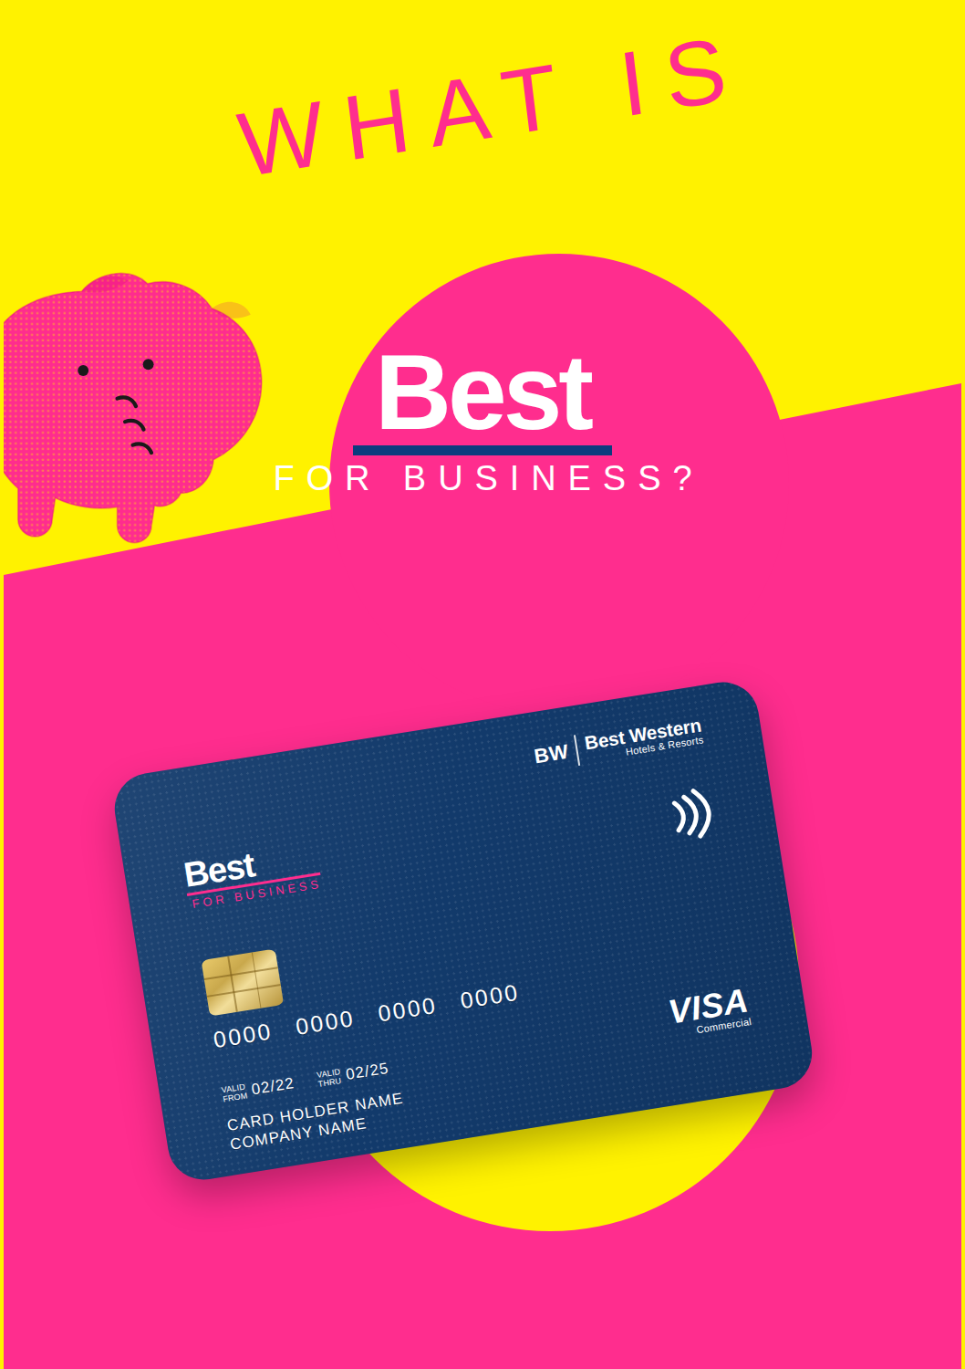WHAT IS
Best
FOR BUSINESS?
BW Best Western Hotels & Resorts
Best
FOR BUSINESS
0000000000000000
VALID
FROM 02/22
VALID
THRU 02/25
CARD HOLDER NAME
COMPANY NAME
VISA
Commercial